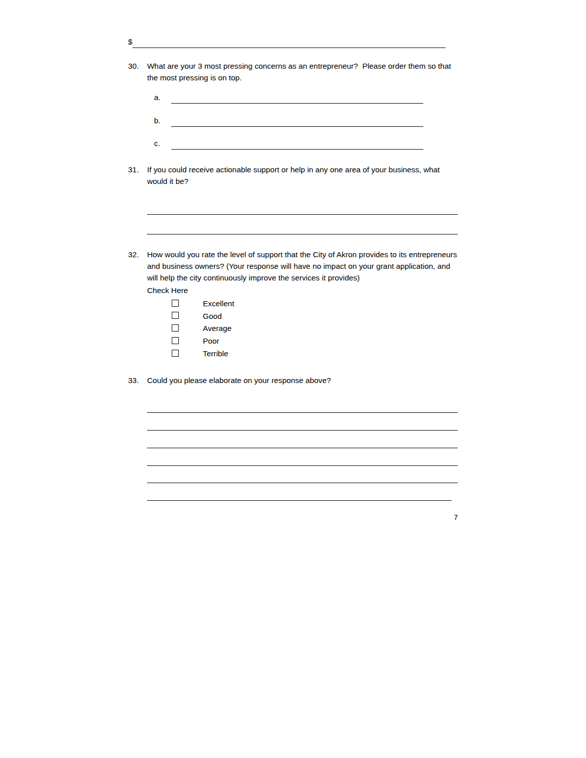$
What are your 3 most pressing concerns as an entrepreneur? Please order them so that the most pressing is on top.
If you could receive actionable support or help in any one area of your business, what would it be?
How would you rate the level of support that the City of Akron provides to its entrepreneurs and business owners? (Your response will have no impact on your grant application, and will help the city continuously improve the services it provides)
Check Here
| | Excellent |
| | Good |
| | Average |
| | Poor |
| | Terrible |
Could you please elaborate on your response above?
7